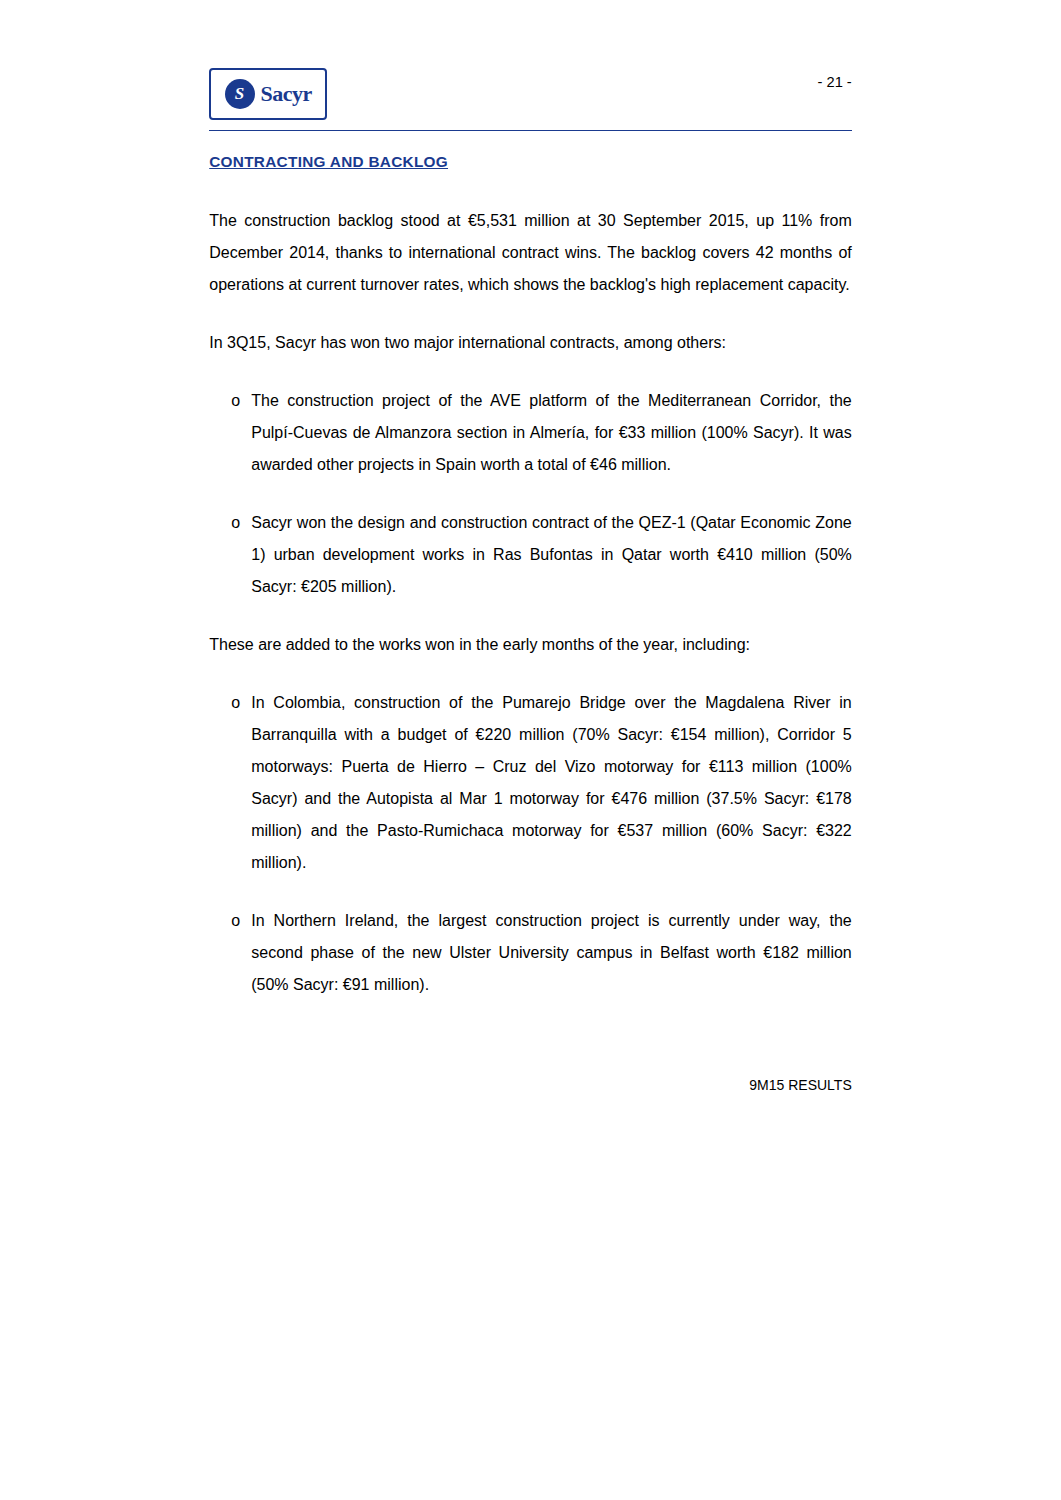S
Sacyr
- 21 -
CONTRACTING AND BACKLOG
The construction backlog stood at €5,531 million at 30 September 2015, up 11% from December 2014, thanks to international contract wins. The backlog covers 42 months of operations at current turnover rates, which shows the backlog's high replacement capacity.
In 3Q15, Sacyr has won two major international contracts, among others:
o The construction project of the AVE platform of the Mediterranean Corridor, the Pulpí-Cuevas de Almanzora section in Almería, for €33 million (100% Sacyr). It was awarded other projects in Spain worth a total of €46 million.
o Sacyr won the design and construction contract of the QEZ-1 (Qatar Economic Zone 1) urban development works in Ras Bufontas in Qatar worth €410 million (50% Sacyr: €205 million).
These are added to the works won in the early months of the year, including:
o In Colombia, construction of the Pumarejo Bridge over the Magdalena River in Barranquilla with a budget of €220 million (70% Sacyr: €154 million), Corridor 5 motorways: Puerta de Hierro – Cruz del Vizo motorway for €113 million (100% Sacyr) and the Autopista al Mar 1 motorway for €476 million (37.5% Sacyr: €178 million) and the Pasto-Rumichaca motorway for €537 million (60% Sacyr: €322 million).
o In Northern Ireland, the largest construction project is currently under way, the second phase of the new Ulster University campus in Belfast worth €182 million (50% Sacyr: €91 million).
9M15 RESULTS